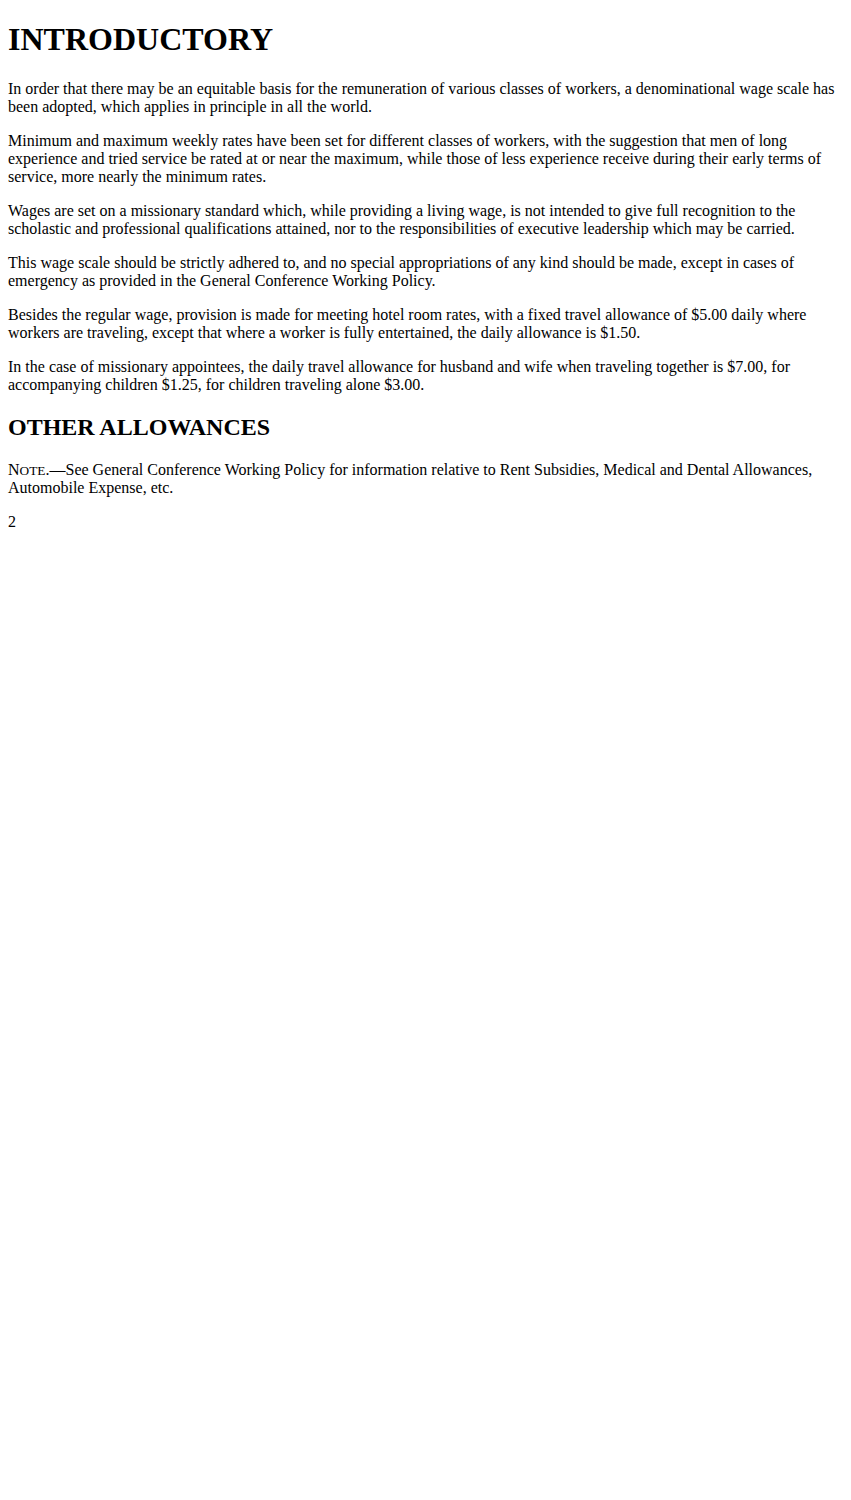INTRODUCTORY
In order that there may be an equitable basis for the remuneration of various classes of workers, a denominational wage scale has been adopted, which applies in principle in all the world.
Minimum and maximum weekly rates have been set for different classes of workers, with the suggestion that men of long experience and tried service be rated at or near the maximum, while those of less experience receive during their early terms of service, more nearly the minimum rates.
Wages are set on a missionary standard which, while providing a living wage, is not intended to give full recognition to the scholastic and professional qualifications attained, nor to the responsibilities of executive leadership which may be carried.
This wage scale should be strictly adhered to, and no special appropriations of any kind should be made, except in cases of emergency as provided in the General Conference Working Policy.
Besides the regular wage, provision is made for meeting hotel room rates, with a fixed travel allowance of $5.00 daily where workers are traveling, except that where a worker is fully entertained, the daily allowance is $1.50.
In the case of missionary appointees, the daily travel allowance for husband and wife when traveling together is $7.00, for accompanying children $1.25, for children traveling alone $3.00.
OTHER ALLOWANCES
NOTE.—See General Conference Working Policy for information relative to Rent Subsidies, Medical and Dental Allowances, Automobile Expense, etc.
2